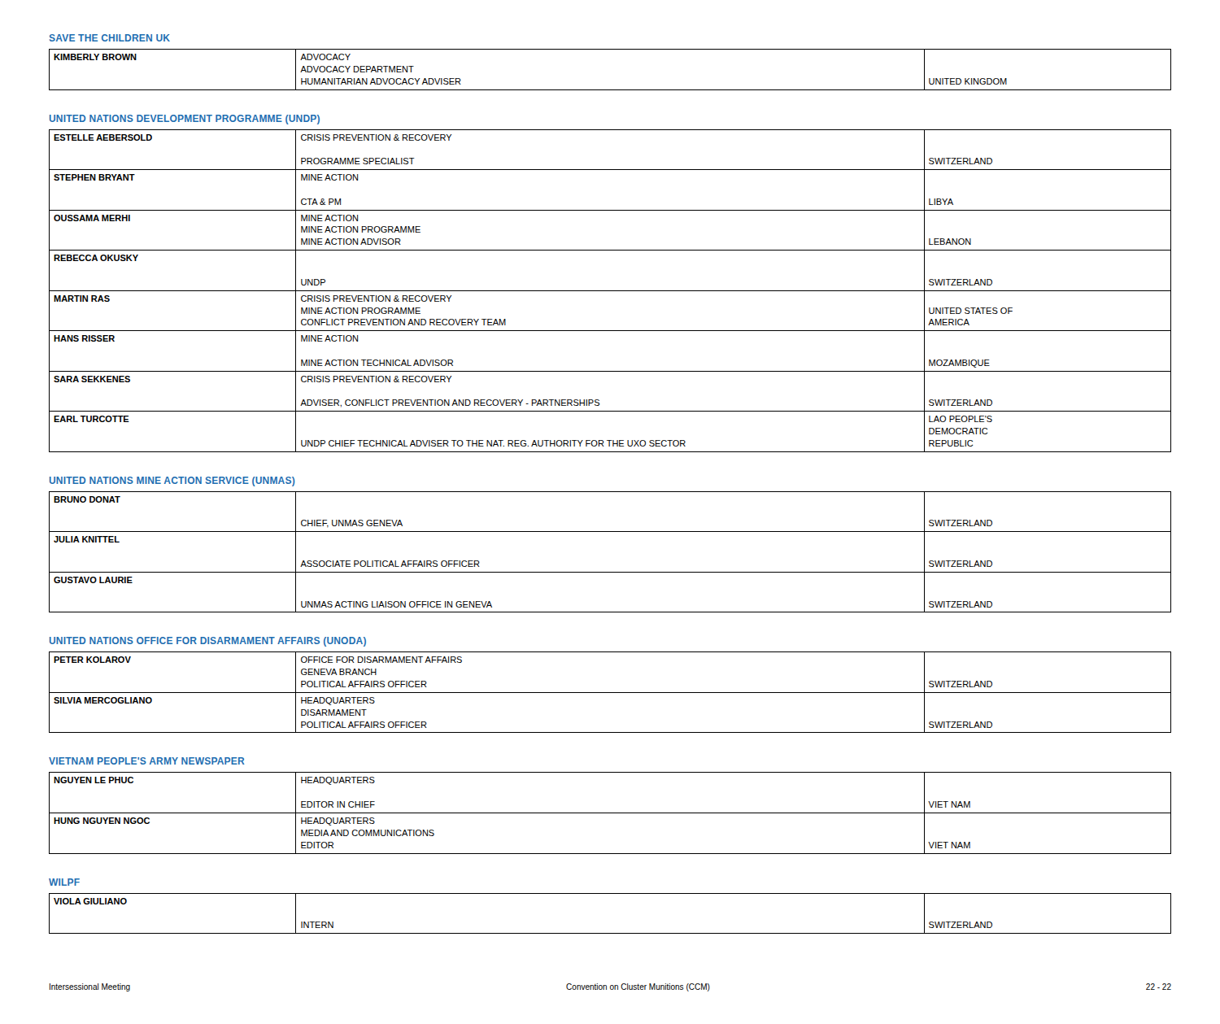SAVE THE CHILDREN UK
| KIMBERLY BROWN | ADVOCACY ADVOCACY DEPARTMENT HUMANITARIAN ADVOCACY ADVISER | UNITED KINGDOM |
UNITED NATIONS DEVELOPMENT PROGRAMME (UNDP)
| ESTELLE AEBERSOLD | CRISIS PREVENTION & RECOVERY PROGRAMME SPECIALIST | SWITZERLAND |
| STEPHEN BRYANT | MINE ACTION CTA & PM | LIBYA |
| OUSSAMA MERHI | MINE ACTION MINE ACTION PROGRAMME MINE ACTION ADVISOR | LEBANON |
| REBECCA OKUSKY | UNDP | SWITZERLAND |
| MARTIN RAS | CRISIS PREVENTION & RECOVERY MINE ACTION PROGRAMME CONFLICT PREVENTION AND RECOVERY TEAM | UNITED STATES OF AMERICA |
| HANS RISSER | MINE ACTION MINE ACTION TECHNICAL ADVISOR | MOZAMBIQUE |
| SARA SEKKENES | CRISIS PREVENTION & RECOVERY ADVISER, CONFLICT PREVENTION AND RECOVERY - PARTNERSHIPS | SWITZERLAND |
| EARL TURCOTTE | UNDP CHIEF TECHNICAL ADVISER TO THE NAT. REG. AUTHORITY FOR THE UXO SECTOR | LAO PEOPLE'S DEMOCRATIC REPUBLIC |
UNITED NATIONS MINE ACTION SERVICE (UNMAS)
| BRUNO DONAT | CHIEF, UNMAS GENEVA | SWITZERLAND |
| JULIA KNITTEL | ASSOCIATE POLITICAL AFFAIRS OFFICER | SWITZERLAND |
| GUSTAVO LAURIE | UNMAS ACTING LIAISON OFFICE IN GENEVA | SWITZERLAND |
UNITED NATIONS OFFICE FOR DISARMAMENT AFFAIRS (UNODA)
| PETER KOLAROV | OFFICE FOR DISARMAMENT AFFAIRS GENEVA BRANCH POLITICAL AFFAIRS OFFICER | SWITZERLAND |
| SILVIA MERCOGLIANO | HEADQUARTERS DISARMAMENT POLITICAL AFFAIRS OFFICER | SWITZERLAND |
VIETNAM PEOPLE'S ARMY NEWSPAPER
| NGUYEN LE PHUC | HEADQUARTERS EDITOR IN CHIEF | VIET NAM |
| HUNG NGUYEN NGOC | HEADQUARTERS MEDIA AND COMMUNICATIONS EDITOR | VIET NAM |
WILPF
| VIOLA GIULIANO | INTERN | SWITZERLAND |
Intersessional Meeting
Convention on Cluster Munitions (CCM)
22 - 22